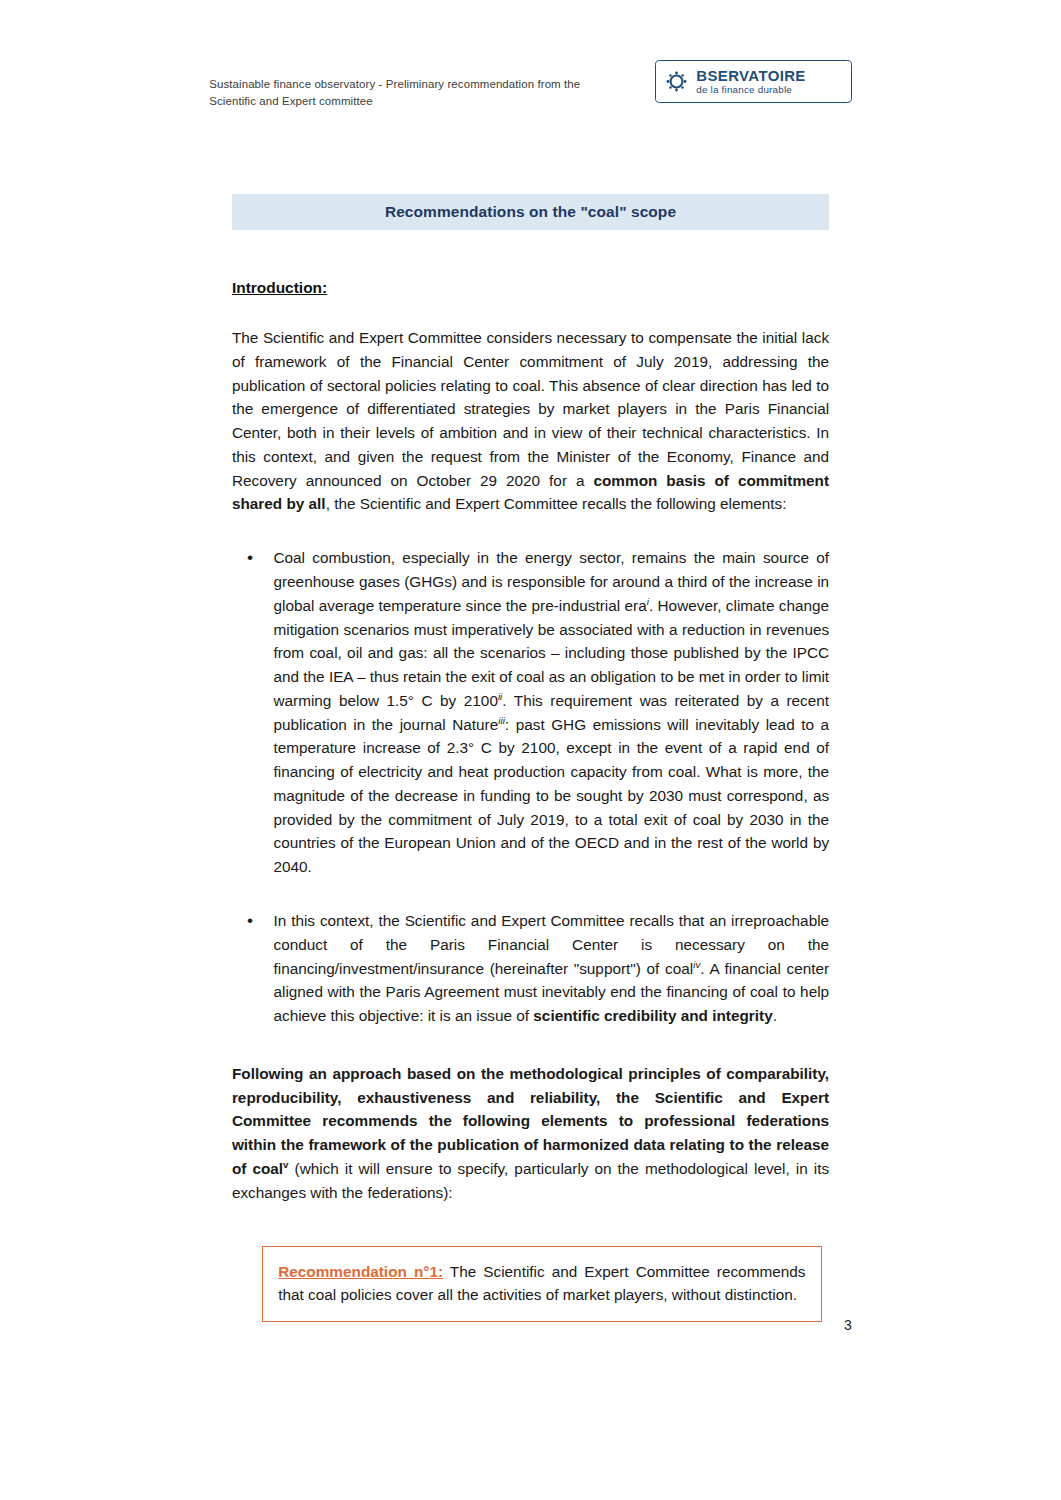Sustainable finance observatory - Preliminary recommendation from the Scientific and Expert committee
BSERVATOIRE
de la finance durable
Recommendations on the "coal" scope
Introduction:
The Scientific and Expert Committee considers necessary to compensate the initial lack of framework of the Financial Center commitment of July 2019, addressing the publication of sectoral policies relating to coal. This absence of clear direction has led to the emergence of differentiated strategies by market players in the Paris Financial Center, both in their levels of ambition and in view of their technical characteristics. In this context, and given the request from the Minister of the Economy, Finance and Recovery announced on October 29 2020 for a common basis of commitment shared by all, the Scientific and Expert Committee recalls the following elements:
Coal combustion, especially in the energy sector, remains the main source of greenhouse gases (GHGs) and is responsible for around a third of the increase in global average temperature since the pre-industrial erai. However, climate change mitigation scenarios must imperatively be associated with a reduction in revenues from coal, oil and gas: all the scenarios – including those published by the IPCC and the IEA – thus retain the exit of coal as an obligation to be met in order to limit warming below 1.5° C by 2100ii. This requirement was reiterated by a recent publication in the journal Natureiii: past GHG emissions will inevitably lead to a temperature increase of 2.3° C by 2100, except in the event of a rapid end of financing of electricity and heat production capacity from coal. What is more, the magnitude of the decrease in funding to be sought by 2030 must correspond, as provided by the commitment of July 2019, to a total exit of coal by 2030 in the countries of the European Union and of the OECD and in the rest of the world by 2040.
In this context, the Scientific and Expert Committee recalls that an irreproachable conduct of the Paris Financial Center is necessary on the financing/investment/insurance (hereinafter "support") of coaliv. A financial center aligned with the Paris Agreement must inevitably end the financing of coal to help achieve this objective: it is an issue of scientific credibility and integrity.
Following an approach based on the methodological principles of comparability, reproducibility, exhaustiveness and reliability, the Scientific and Expert Committee recommends the following elements to professional federations within the framework of the publication of harmonized data relating to the release of coalv (which it will ensure to specify, particularly on the methodological level, in its exchanges with the federations):
Recommendation n°1: The Scientific and Expert Committee recommends that coal policies cover all the activities of market players, without distinction.
3